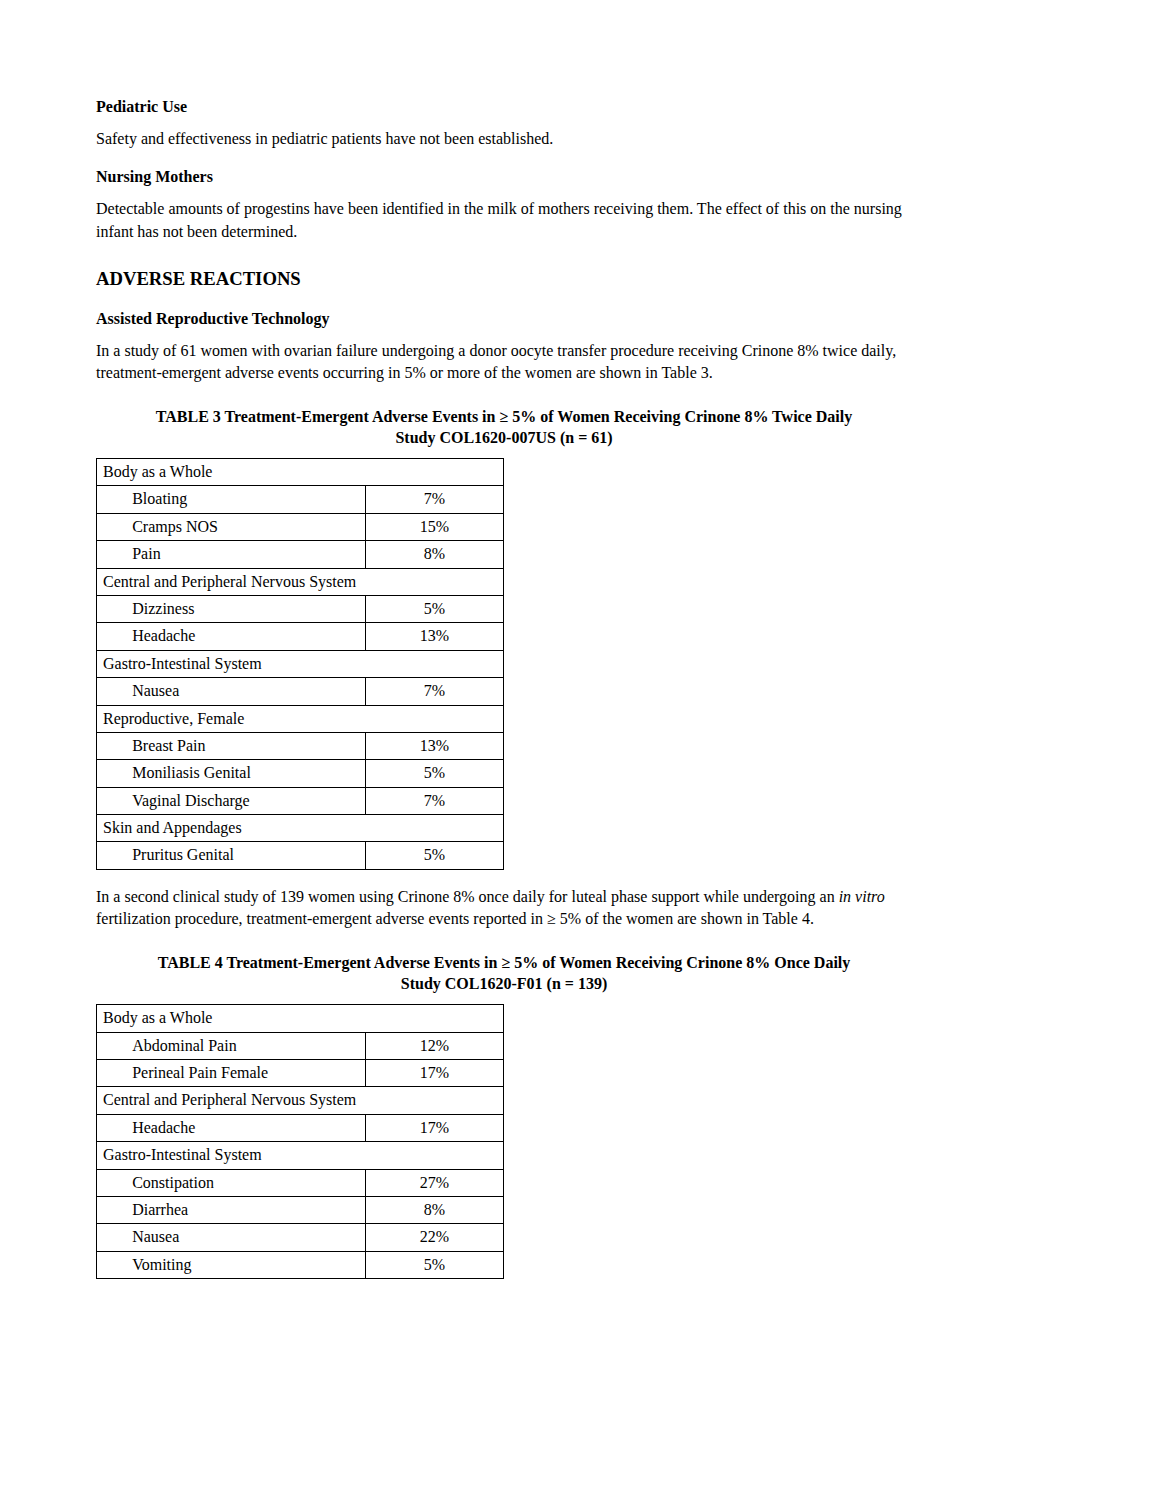Pediatric Use
Safety and effectiveness in pediatric patients have not been established.
Nursing Mothers
Detectable amounts of progestins have been identified in the milk of mothers receiving them. The effect of this on the nursing infant has not been determined.
ADVERSE REACTIONS
Assisted Reproductive Technology
In a study of 61 women with ovarian failure undergoing a donor oocyte transfer procedure receiving Crinone 8% twice daily, treatment-emergent adverse events occurring in 5% or more of the women are shown in Table 3.
TABLE 3 Treatment-Emergent Adverse Events in ≥ 5% of Women Receiving Crinone 8% Twice Daily
Study COL1620-007US (n = 61)
| Body as a Whole |
| Bloating | 7% |
| Cramps NOS | 15% |
| Pain | 8% |
| Central and Peripheral Nervous System |
| Dizziness | 5% |
| Headache | 13% |
| Gastro-Intestinal System |
| Nausea | 7% |
| Reproductive, Female |
| Breast Pain | 13% |
| Moniliasis Genital | 5% |
| Vaginal Discharge | 7% |
| Skin and Appendages |
| Pruritus Genital | 5% |
In a second clinical study of 139 women using Crinone 8% once daily for luteal phase support while undergoing an in vitro fertilization procedure, treatment-emergent adverse events reported in ≥ 5% of the women are shown in Table 4.
TABLE 4 Treatment-Emergent Adverse Events in ≥ 5% of Women Receiving Crinone 8% Once Daily
Study COL1620-F01 (n = 139)
| Body as a Whole |
| Abdominal Pain | 12% |
| Perineal Pain Female | 17% |
| Central and Peripheral Nervous System |
| Headache | 17% |
| Gastro-Intestinal System |
| Constipation | 27% |
| Diarrhea | 8% |
| Nausea | 22% |
| Vomiting | 5% |